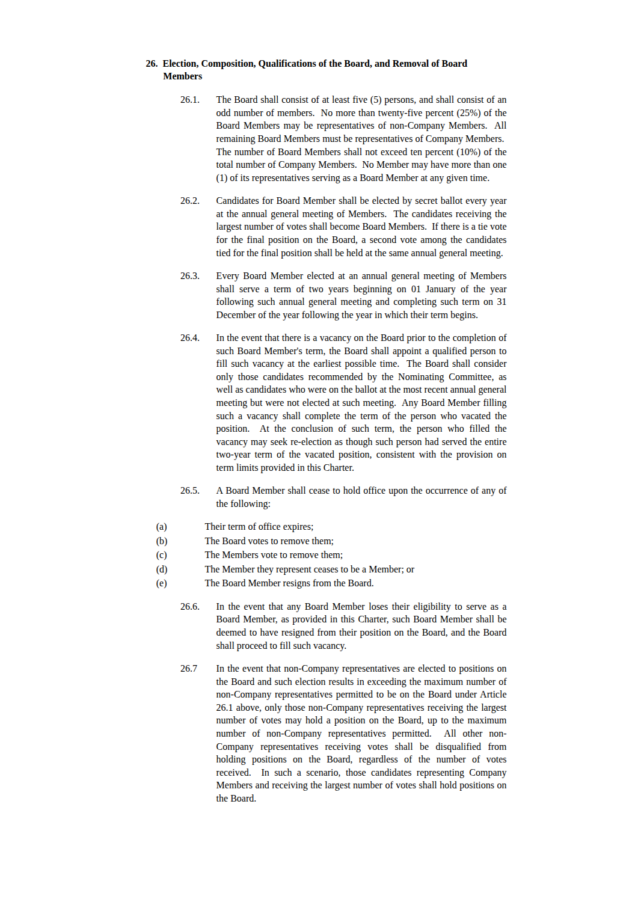26. Election, Composition, Qualifications of the Board, and Removal of Board Members
26.1.
The Board shall consist of at least five (5) persons, and shall consist of an odd number of members. No more than twenty-five percent (25%) of the Board Members may be representatives of non-Company Members. All remaining Board Members must be representatives of Company Members. The number of Board Members shall not exceed ten percent (10%) of the total number of Company Members. No Member may have more than one (1) of its representatives serving as a Board Member at any given time.
26.2.
Candidates for Board Member shall be elected by secret ballot every year at the annual general meeting of Members. The candidates receiving the largest number of votes shall become Board Members. If there is a tie vote for the final position on the Board, a second vote among the candidates tied for the final position shall be held at the same annual general meeting.
26.3.
Every Board Member elected at an annual general meeting of Members shall serve a term of two years beginning on 01 January of the year following such annual general meeting and completing such term on 31 December of the year following the year in which their term begins.
26.4.
In the event that there is a vacancy on the Board prior to the completion of such Board Member's term, the Board shall appoint a qualified person to fill such vacancy at the earliest possible time. The Board shall consider only those candidates recommended by the Nominating Committee, as well as candidates who were on the ballot at the most recent annual general meeting but were not elected at such meeting. Any Board Member filling such a vacancy shall complete the term of the person who vacated the position. At the conclusion of such term, the person who filled the vacancy may seek re-election as though such person had served the entire two-year term of the vacated position, consistent with the provision on term limits provided in this Charter.
26.5.
A Board Member shall cease to hold office upon the occurrence of any of the following:
(a) Their term of office expires;
(b) The Board votes to remove them;
(c) The Members vote to remove them;
(d) The Member they represent ceases to be a Member; or
(e) The Board Member resigns from the Board.
26.6.
In the event that any Board Member loses their eligibility to serve as a Board Member, as provided in this Charter, such Board Member shall be deemed to have resigned from their position on the Board, and the Board shall proceed to fill such vacancy.
26.7
In the event that non-Company representatives are elected to positions on the Board and such election results in exceeding the maximum number of non-Company representatives permitted to be on the Board under Article 26.1 above, only those non-Company representatives receiving the largest number of votes may hold a position on the Board, up to the maximum number of non-Company representatives permitted. All other non-Company representatives receiving votes shall be disqualified from holding positions on the Board, regardless of the number of votes received. In such a scenario, those candidates representing Company Members and receiving the largest number of votes shall hold positions on the Board.